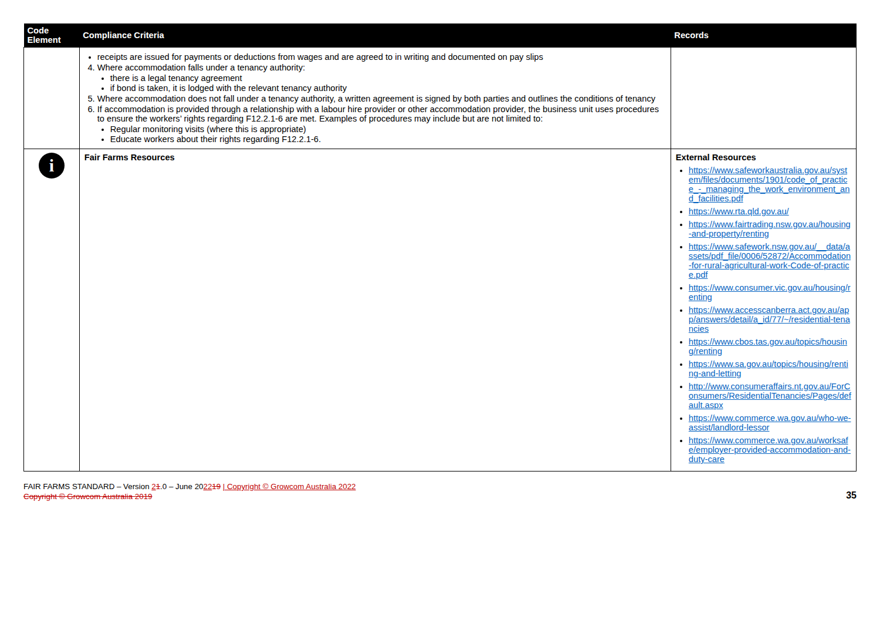| Code Element | Compliance Criteria | Records |
| --- | --- | --- |
| | receipts are issued for payments or deductions from wages and are agreed to in writing and documented on pay slips Where accommodation falls under a tenancy authority: there is a legal tenancy agreement if bond is taken, it is lodged with the relevant tenancy authority Where accommodation does not fall under a tenancy authority, a written agreement is signed by both parties and outlines the conditions of tenancy If accommodation is provided through a relationship with a labour hire provider or other accommodation provider, the business unit uses procedures to ensure the workers’ rights regarding F12.2.1-6 are met. Examples of procedures may include but are not limited to: Regular monitoring visits (where this is appropriate) Educate workers about their rights regarding F12.2.1-6. | |
| i | Fair Farms Resources | External Resources https://www.safeworkaustralia.gov.au/system/files/documents/1901/code_of_practice_-_managing_the_work_environment_and_facilities.pdf https://www.rta.qld.gov.au/ https://www.fairtrading.nsw.gov.au/housing-and-property/renting https://www.safework.nsw.gov.au/__data/assets/pdf_file/0006/52872/Accommodation-for-rural-agricultural-work-Code-of-practice.pdf https://www.consumer.vic.gov.au/housing/renting https://www.accesscanberra.act.gov.au/app/answers/detail/a_id/77/~/residential-tenancies https://www.cbos.tas.gov.au/topics/housing/renting https://www.sa.gov.au/topics/housing/renting-and-letting http://www.consumeraffairs.nt.gov.au/ForConsumers/ResidentialTenancies/Pages/default.aspx https://www.commerce.wa.gov.au/who-we-assist/landlord-lessor https://www.commerce.wa.gov.au/worksafe/employer-provided-accommodation-and-duty-care |
FAIR FARMS STANDARD – Version 21.0 – June 202219 | Copyright © Growcom Australia 2022
Copyright © Growcom Australia 2019
35